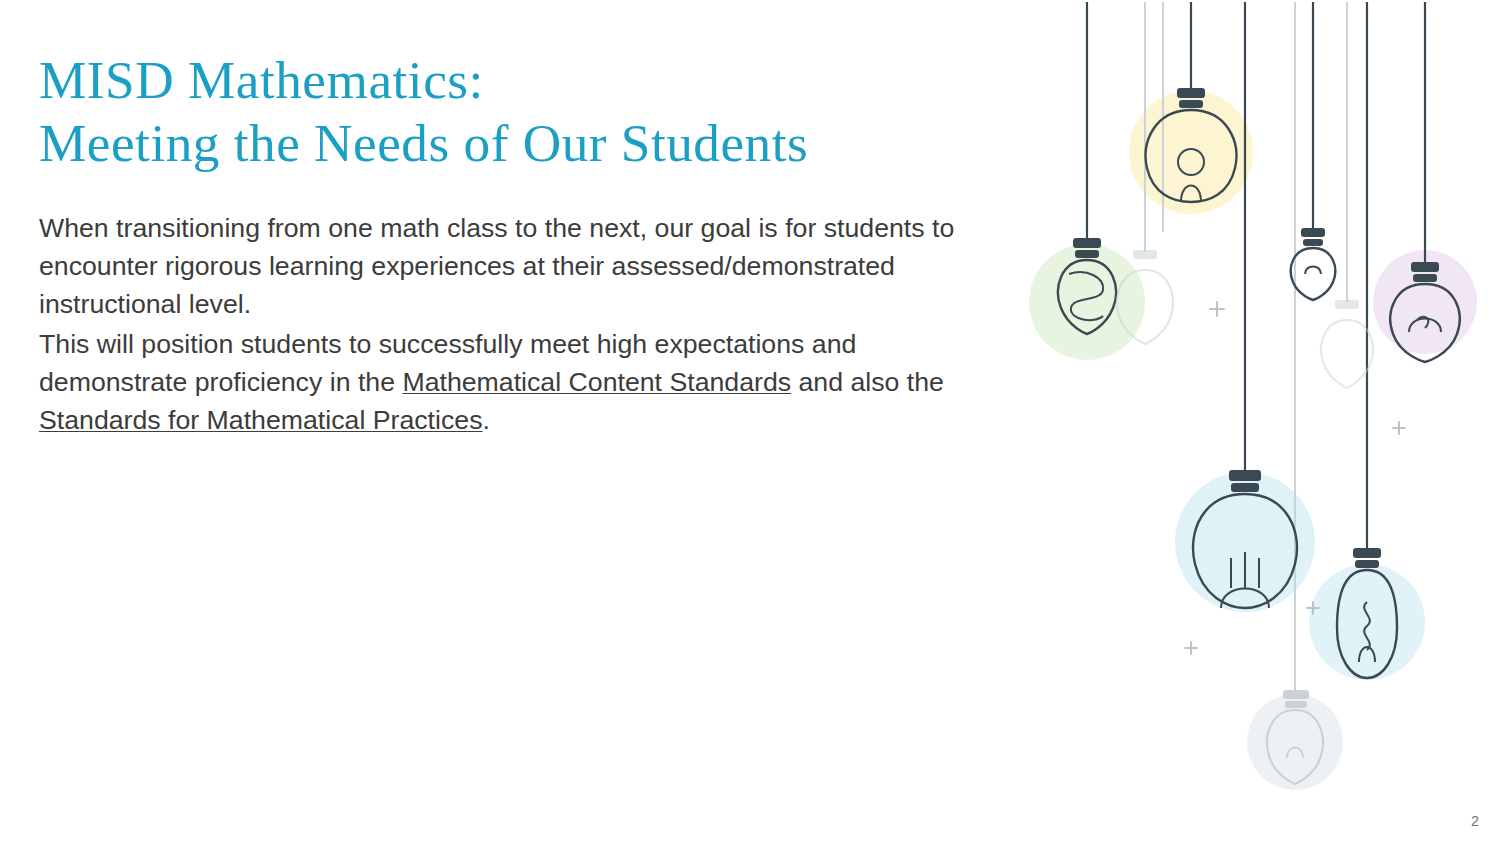MISD Mathematics:Meeting the Needs of Our Students
When transitioning from one math class to the next, our goal is for students to encounter rigorous learning experiences at their assessed/demonstrated instructional level.
This will position students to successfully meet high expectations and demonstrate proficiency in the Mathematical Content Standards and also the Standards for Mathematical Practices.
2